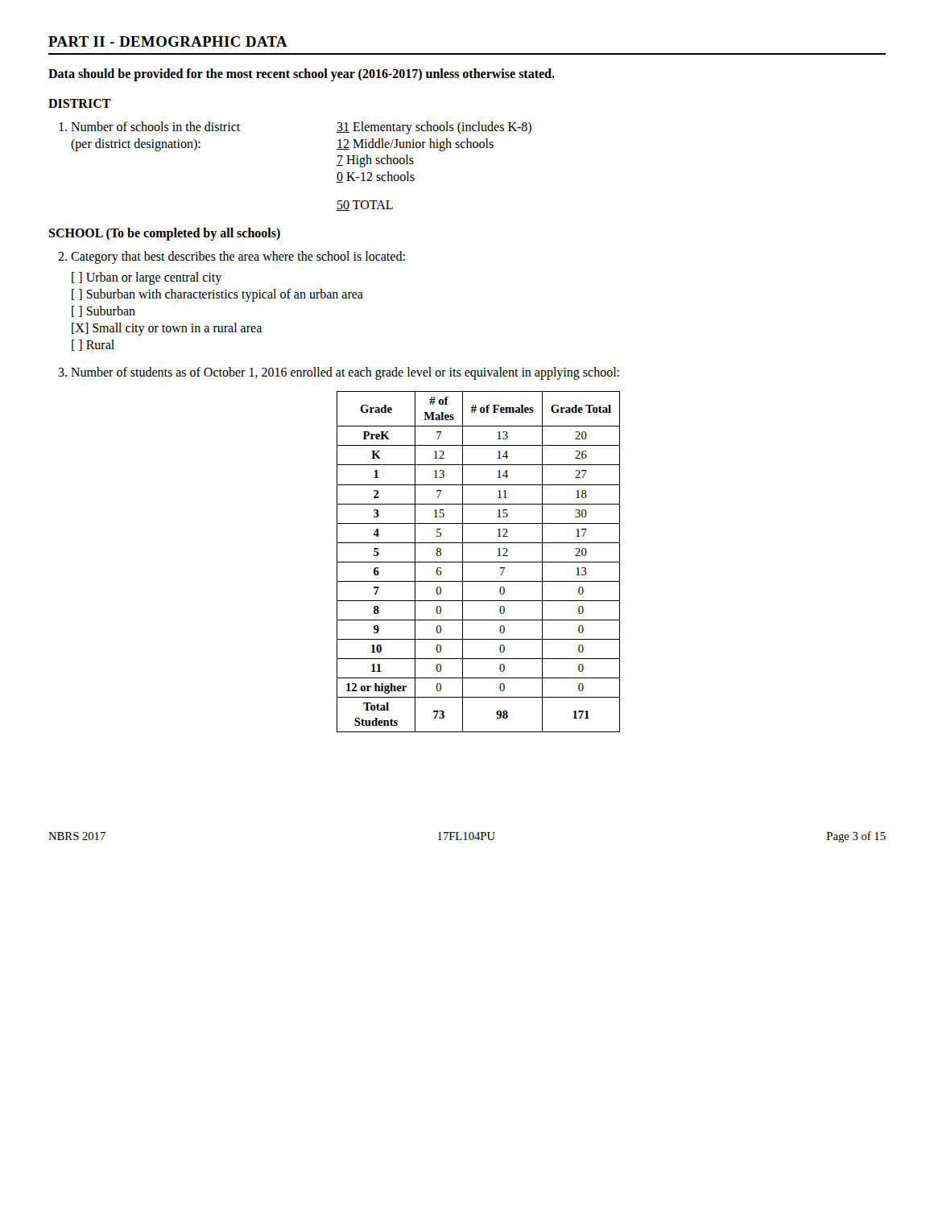PART II - DEMOGRAPHIC DATA
Data should be provided for the most recent school year (2016-2017) unless otherwise stated.
DISTRICT
Number of schools in the district
(per district designation):
31 Elementary schools (includes K-8)
12 Middle/Junior high schools
7 High schools
0 K-12 schools
50 TOTAL
SCHOOL (To be completed by all schools)
Category that best describes the area where the school is located:
[ ] Urban or large central city
[ ] Suburban with characteristics typical of an urban area
[ ] Suburban
[X] Small city or town in a rural area
[ ] Rural
Number of students as of October 1, 2016 enrolled at each grade level or its equivalent in applying school:
| Grade | # of Males | # of Females | Grade Total |
| --- | --- | --- | --- |
| PreK | 7 | 13 | 20 |
| K | 12 | 14 | 26 |
| 1 | 13 | 14 | 27 |
| 2 | 7 | 11 | 18 |
| 3 | 15 | 15 | 30 |
| 4 | 5 | 12 | 17 |
| 5 | 8 | 12 | 20 |
| 6 | 6 | 7 | 13 |
| 7 | 0 | 0 | 0 |
| 8 | 0 | 0 | 0 |
| 9 | 0 | 0 | 0 |
| 10 | 0 | 0 | 0 |
| 11 | 0 | 0 | 0 |
| 12 or higher | 0 | 0 | 0 |
| Total Students | 73 | 98 | 171 |
NBRS 2017 17FL104PU Page 3 of 15